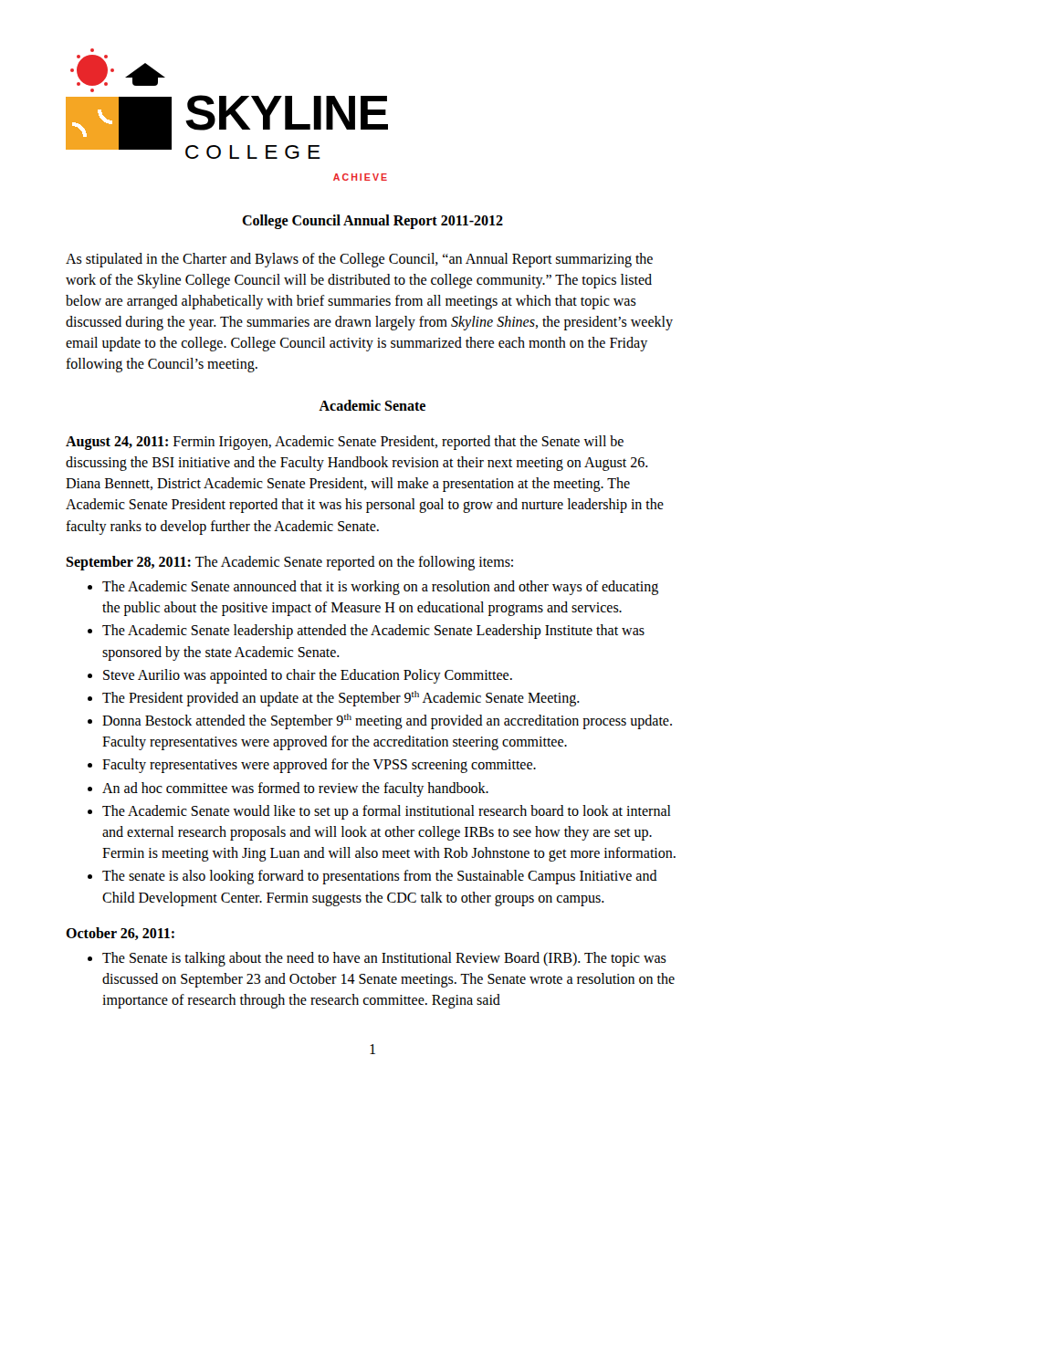SKYLINE
COLLEGE
ACHIEVE
College Council Annual Report 2011-2012
As stipulated in the Charter and Bylaws of the College Council, “an Annual Report summarizing the work of the Skyline College Council will be distributed to the college community.” The topics listed below are arranged alphabetically with brief summaries from all meetings at which that topic was discussed during the year. The summaries are drawn largely from Skyline Shines, the president’s weekly email update to the college. College Council activity is summarized there each month on the Friday following the Council’s meeting.
Academic Senate
August 24, 2011: Fermin Irigoyen, Academic Senate President, reported that the Senate will be discussing the BSI initiative and the Faculty Handbook revision at their next meeting on August 26. Diana Bennett, District Academic Senate President, will make a presentation at the meeting. The Academic Senate President reported that it was his personal goal to grow and nurture leadership in the faculty ranks to develop further the Academic Senate.
September 28, 2011: The Academic Senate reported on the following items:
The Academic Senate announced that it is working on a resolution and other ways of educating the public about the positive impact of Measure H on educational programs and services.
The Academic Senate leadership attended the Academic Senate Leadership Institute that was sponsored by the state Academic Senate.
Steve Aurilio was appointed to chair the Education Policy Committee.
The President provided an update at the September 9th Academic Senate Meeting.
Donna Bestock attended the September 9th meeting and provided an accreditation process update. Faculty representatives were approved for the accreditation steering committee.
Faculty representatives were approved for the VPSS screening committee.
An ad hoc committee was formed to review the faculty handbook.
The Academic Senate would like to set up a formal institutional research board to look at internal and external research proposals and will look at other college IRBs to see how they are set up. Fermin is meeting with Jing Luan and will also meet with Rob Johnstone to get more information.
The senate is also looking forward to presentations from the Sustainable Campus Initiative and Child Development Center. Fermin suggests the CDC talk to other groups on campus.
October 26, 2011:
The Senate is talking about the need to have an Institutional Review Board (IRB). The topic was discussed on September 23 and October 14 Senate meetings. The Senate wrote a resolution on the importance of research through the research committee. Regina said
1